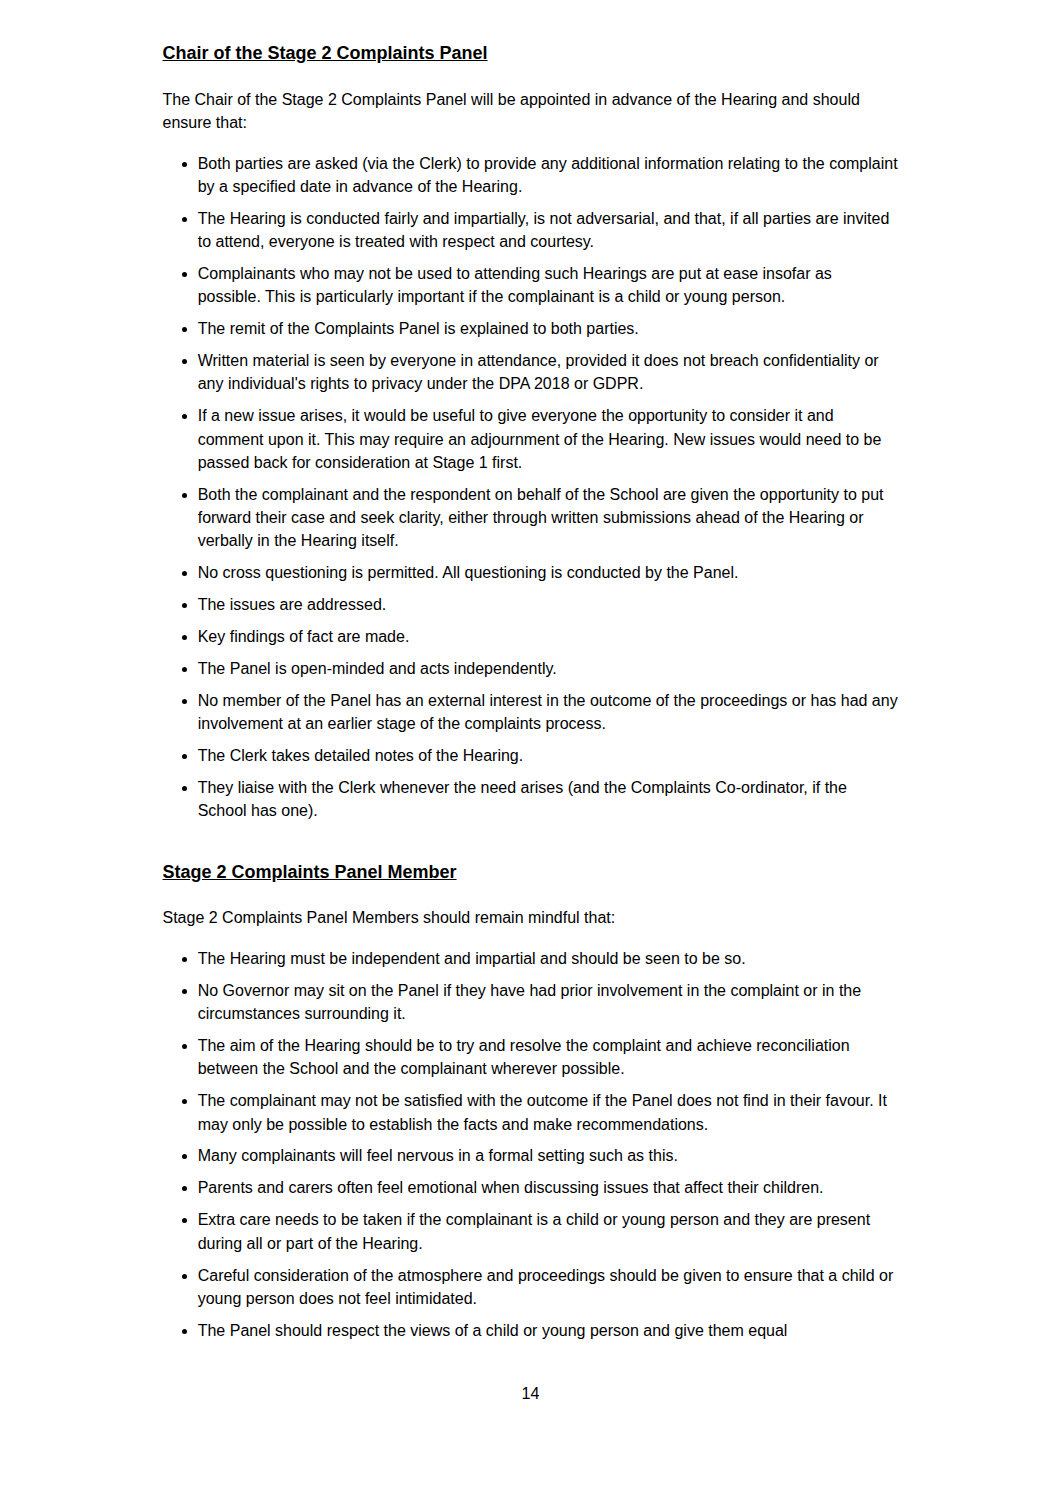Chair of the Stage 2 Complaints Panel
The Chair of the Stage 2 Complaints Panel will be appointed in advance of the Hearing and should ensure that:
Both parties are asked (via the Clerk) to provide any additional information relating to the complaint by a specified date in advance of the Hearing.
The Hearing is conducted fairly and impartially, is not adversarial, and that, if all parties are invited to attend, everyone is treated with respect and courtesy.
Complainants who may not be used to attending such Hearings are put at ease insofar as possible. This is particularly important if the complainant is a child or young person.
The remit of the Complaints Panel is explained to both parties.
Written material is seen by everyone in attendance, provided it does not breach confidentiality or any individual's rights to privacy under the DPA 2018 or GDPR.
If a new issue arises, it would be useful to give everyone the opportunity to consider it and comment upon it. This may require an adjournment of the Hearing. New issues would need to be passed back for consideration at Stage 1 first.
Both the complainant and the respondent on behalf of the School are given the opportunity to put forward their case and seek clarity, either through written submissions ahead of the Hearing or verbally in the Hearing itself.
No cross questioning is permitted. All questioning is conducted by the Panel.
The issues are addressed.
Key findings of fact are made.
The Panel is open-minded and acts independently.
No member of the Panel has an external interest in the outcome of the proceedings or has had any involvement at an earlier stage of the complaints process.
The Clerk takes detailed notes of the Hearing.
They liaise with the Clerk whenever the need arises (and the Complaints Co-ordinator, if the School has one).
Stage 2 Complaints Panel Member
Stage 2 Complaints Panel Members should remain mindful that:
The Hearing must be independent and impartial and should be seen to be so.
No Governor may sit on the Panel if they have had prior involvement in the complaint or in the circumstances surrounding it.
The aim of the Hearing should be to try and resolve the complaint and achieve reconciliation between the School and the complainant wherever possible.
The complainant may not be satisfied with the outcome if the Panel does not find in their favour. It may only be possible to establish the facts and make recommendations.
Many complainants will feel nervous in a formal setting such as this.
Parents and carers often feel emotional when discussing issues that affect their children.
Extra care needs to be taken if the complainant is a child or young person and they are present during all or part of the Hearing.
Careful consideration of the atmosphere and proceedings should be given to ensure that a child or young person does not feel intimidated.
The Panel should respect the views of a child or young person and give them equal
14